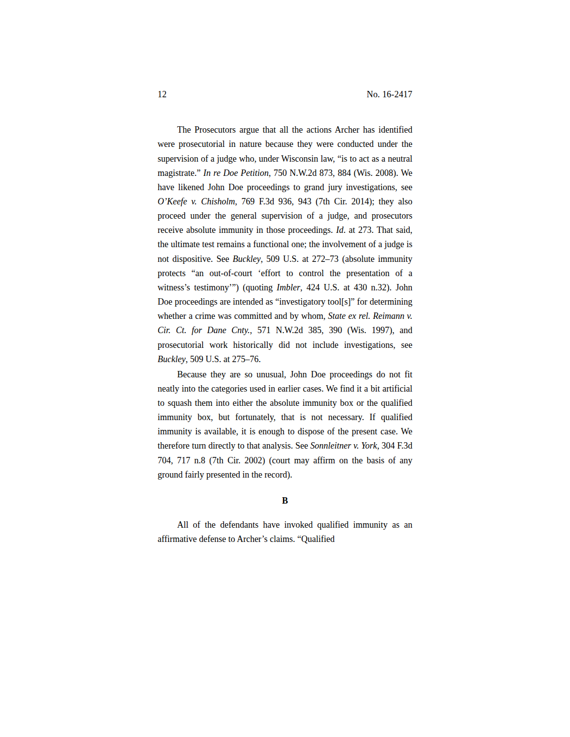12 No. 16-2417
The Prosecutors argue that all the actions Archer has identified were prosecutorial in nature because they were conducted under the supervision of a judge who, under Wisconsin law, “is to act as a neutral magistrate.” In re Doe Petition, 750 N.W.2d 873, 884 (Wis. 2008). We have likened John Doe proceedings to grand jury investigations, see O’Keefe v. Chisholm, 769 F.3d 936, 943 (7th Cir. 2014); they also proceed under the general supervision of a judge, and prosecutors receive absolute immunity in those proceedings. Id. at 273. That said, the ultimate test remains a functional one; the involvement of a judge is not dispositive. See Buckley, 509 U.S. at 272–73 (absolute immunity protects “an out-of-court ‘effort to control the presentation of a witness’s testimony’”) (quoting Imbler, 424 U.S. at 430 n.32). John Doe proceedings are intended as “investigatory tool[s]” for determining whether a crime was committed and by whom, State ex rel. Reimann v. Cir. Ct. for Dane Cnty., 571 N.W.2d 385, 390 (Wis. 1997), and prosecutorial work historically did not include investigations, see Buckley, 509 U.S. at 275–76.
Because they are so unusual, John Doe proceedings do not fit neatly into the categories used in earlier cases. We find it a bit artificial to squash them into either the absolute immunity box or the qualified immunity box, but fortunately, that is not necessary. If qualified immunity is available, it is enough to dispose of the present case. We therefore turn directly to that analysis. See Sonnleitner v. York, 304 F.3d 704, 717 n.8 (7th Cir. 2002) (court may affirm on the basis of any ground fairly presented in the record).
B
All of the defendants have invoked qualified immunity as an affirmative defense to Archer’s claims. “Qualified